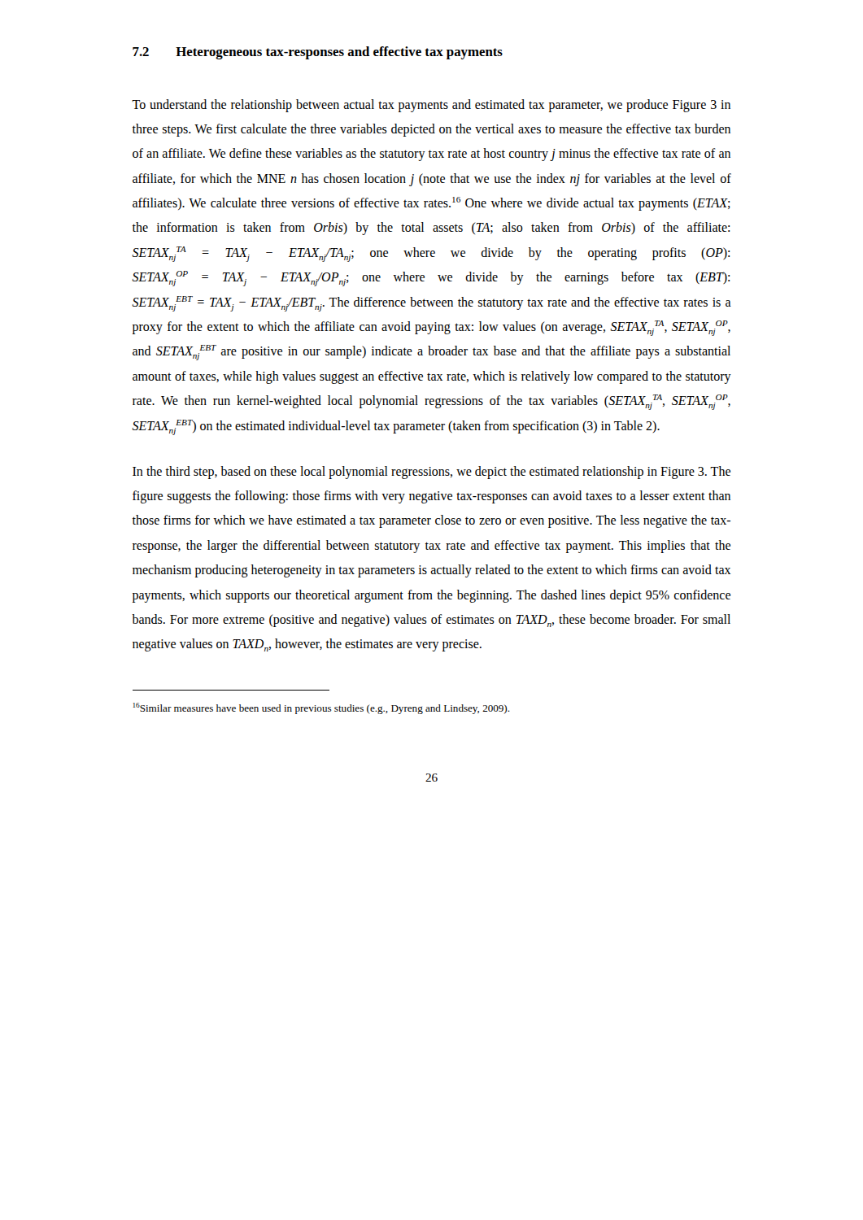7.2 Heterogeneous tax-responses and effective tax payments
To understand the relationship between actual tax payments and estimated tax parameter, we produce Figure 3 in three steps. We first calculate the three variables depicted on the vertical axes to measure the effective tax burden of an affiliate. We define these variables as the statutory tax rate at host country j minus the effective tax rate of an affiliate, for which the MNE n has chosen location j (note that we use the index nj for variables at the level of affiliates). We calculate three versions of effective tax rates.16 One where we divide actual tax payments (ETAX; the information is taken from Orbis) by the total assets (TA; also taken from Orbis) of the affiliate: SETAXnjTA = TAXj − ETAXnj/TAnj; one where we divide by the operating profits (OP): SETAXnjOP = TAXj − ETAXnj/OPnj; one where we divide by the earnings before tax (EBT): SETAXnjEBT = TAXj − ETAXnj/EBTnj. The difference between the statutory tax rate and the effective tax rates is a proxy for the extent to which the affiliate can avoid paying tax: low values (on average, SETAXnjTA, SETAXnjOP, and SETAXnjEBT are positive in our sample) indicate a broader tax base and that the affiliate pays a substantial amount of taxes, while high values suggest an effective tax rate, which is relatively low compared to the statutory rate. We then run kernel-weighted local polynomial regressions of the tax variables (SETAXnjTA, SETAXnjOP, SETAXnjEBT) on the estimated individual-level tax parameter (taken from specification (3) in Table 2).
In the third step, based on these local polynomial regressions, we depict the estimated relationship in Figure 3. The figure suggests the following: those firms with very negative tax-responses can avoid taxes to a lesser extent than those firms for which we have estimated a tax parameter close to zero or even positive. The less negative the tax-response, the larger the differential between statutory tax rate and effective tax payment. This implies that the mechanism producing heterogeneity in tax parameters is actually related to the extent to which firms can avoid tax payments, which supports our theoretical argument from the beginning. The dashed lines depict 95% confidence bands. For more extreme (positive and negative) values of estimates on TAXDn, these become broader. For small negative values on TAXDn, however, the estimates are very precise.
16Similar measures have been used in previous studies (e.g., Dyreng and Lindsey, 2009).
26